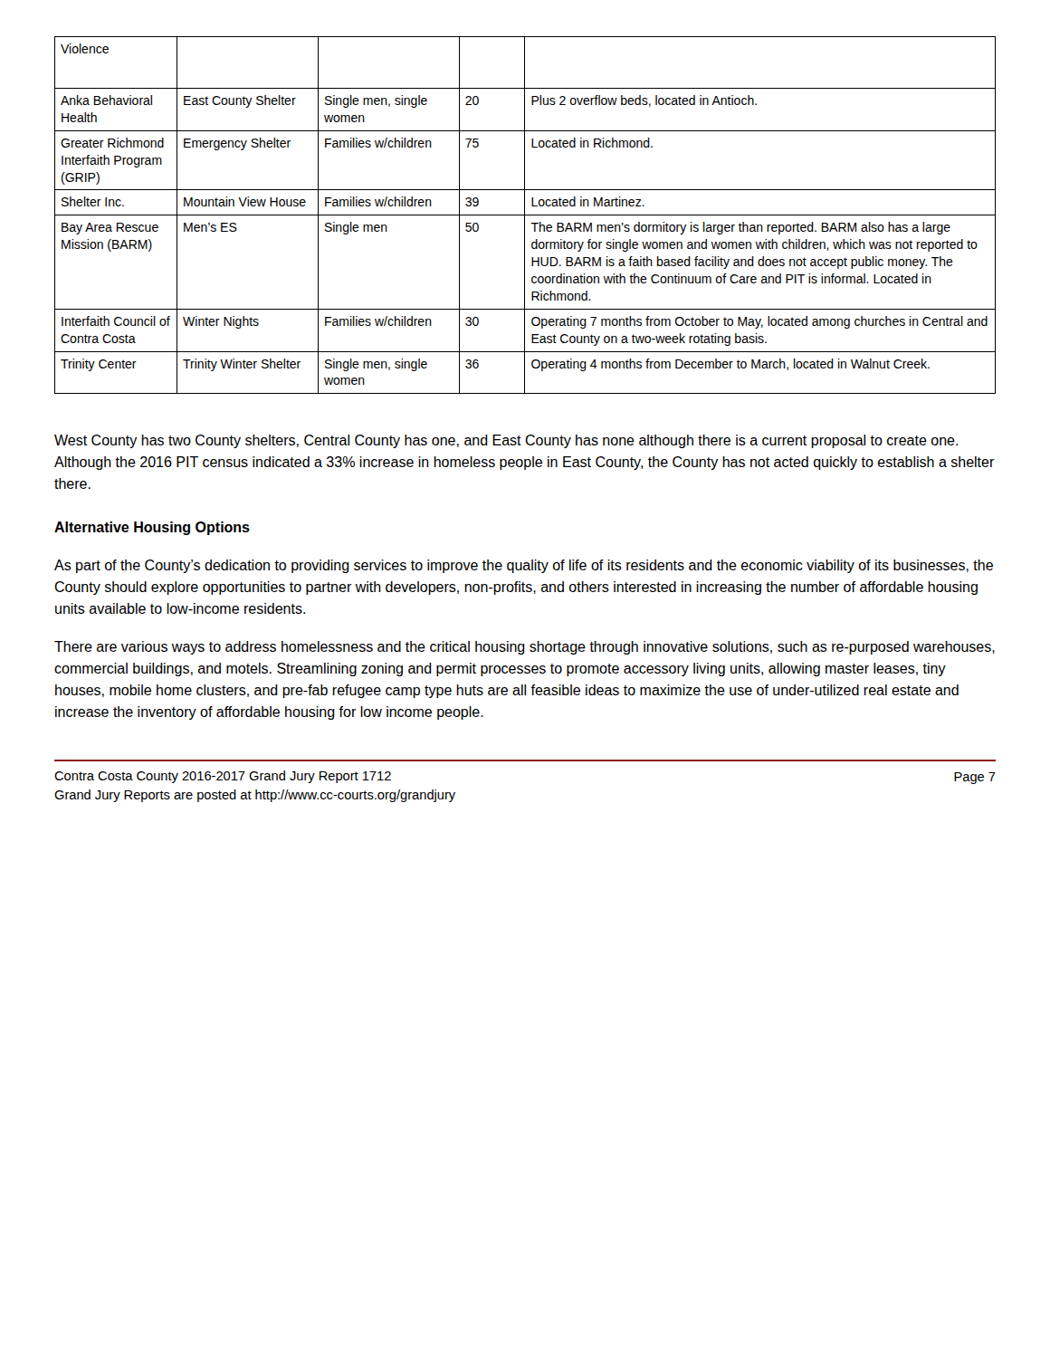| Violence | | | | |
| Anka Behavioral Health | East County Shelter | Single men, single women | 20 | Plus 2 overflow beds, located in Antioch. |
| Greater Richmond Interfaith Program (GRIP) | Emergency Shelter | Families w/children | 75 | Located in Richmond. |
| Shelter Inc. | Mountain View House | Families w/children | 39 | Located in Martinez. |
| Bay Area Rescue Mission (BARM) | Men’s ES | Single men | 50 | The BARM men’s dormitory is larger than reported. BARM also has a large dormitory for single women and women with children, which was not reported to HUD. BARM is a faith based facility and does not accept public money. The coordination with the Continuum of Care and PIT is informal. Located in Richmond. |
| Interfaith Council of Contra Costa | Winter Nights | Families w/children | 30 | Operating 7 months from October to May, located among churches in Central and East County on a two-week rotating basis. |
| Trinity Center | Trinity Winter Shelter | Single men, single women | 36 | Operating 4 months from December to March, located in Walnut Creek. |
West County has two County shelters, Central County has one, and East County has none although there is a current proposal to create one. Although the 2016 PIT census indicated a 33% increase in homeless people in East County, the County has not acted quickly to establish a shelter there.
Alternative Housing Options
As part of the County’s dedication to providing services to improve the quality of life of its residents and the economic viability of its businesses, the County should explore opportunities to partner with developers, non-profits, and others interested in increasing the number of affordable housing units available to low-income residents.
There are various ways to address homelessness and the critical housing shortage through innovative solutions, such as re-purposed warehouses, commercial buildings, and motels. Streamlining zoning and permit processes to promote accessory living units, allowing master leases, tiny houses, mobile home clusters, and pre-fab refugee camp type huts are all feasible ideas to maximize the use of under-utilized real estate and increase the inventory of affordable housing for low income people.
Contra Costa County 2016-2017 Grand Jury Report 1712
Grand Jury Reports are posted at http://www.cc-courts.org/grandjury
Page 7